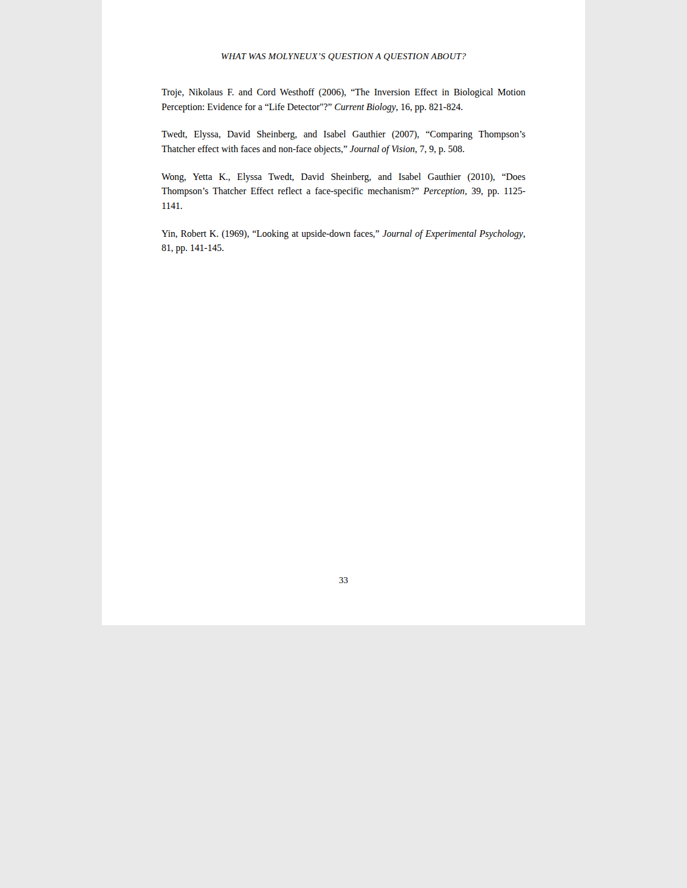WHAT WAS MOLYNEUX’S QUESTION A QUESTION ABOUT?
Troje, Nikolaus F. and Cord Westhoff (2006), “The Inversion Effect in Biological Motion Perception: Evidence for a “Life Detector"?” Current Biology, 16, pp. 821-824.
Twedt, Elyssa, David Sheinberg, and Isabel Gauthier (2007), “Comparing Thompson’s Thatcher effect with faces and non-face objects,” Journal of Vision, 7, 9, p. 508.
Wong, Yetta K., Elyssa Twedt, David Sheinberg, and Isabel Gauthier (2010), “Does Thompson’s Thatcher Effect reflect a face-specific mechanism?” Perception, 39, pp. 1125-1141.
Yin, Robert K. (1969), “Looking at upside-down faces,” Journal of Experimental Psychology, 81, pp. 141-145.
33